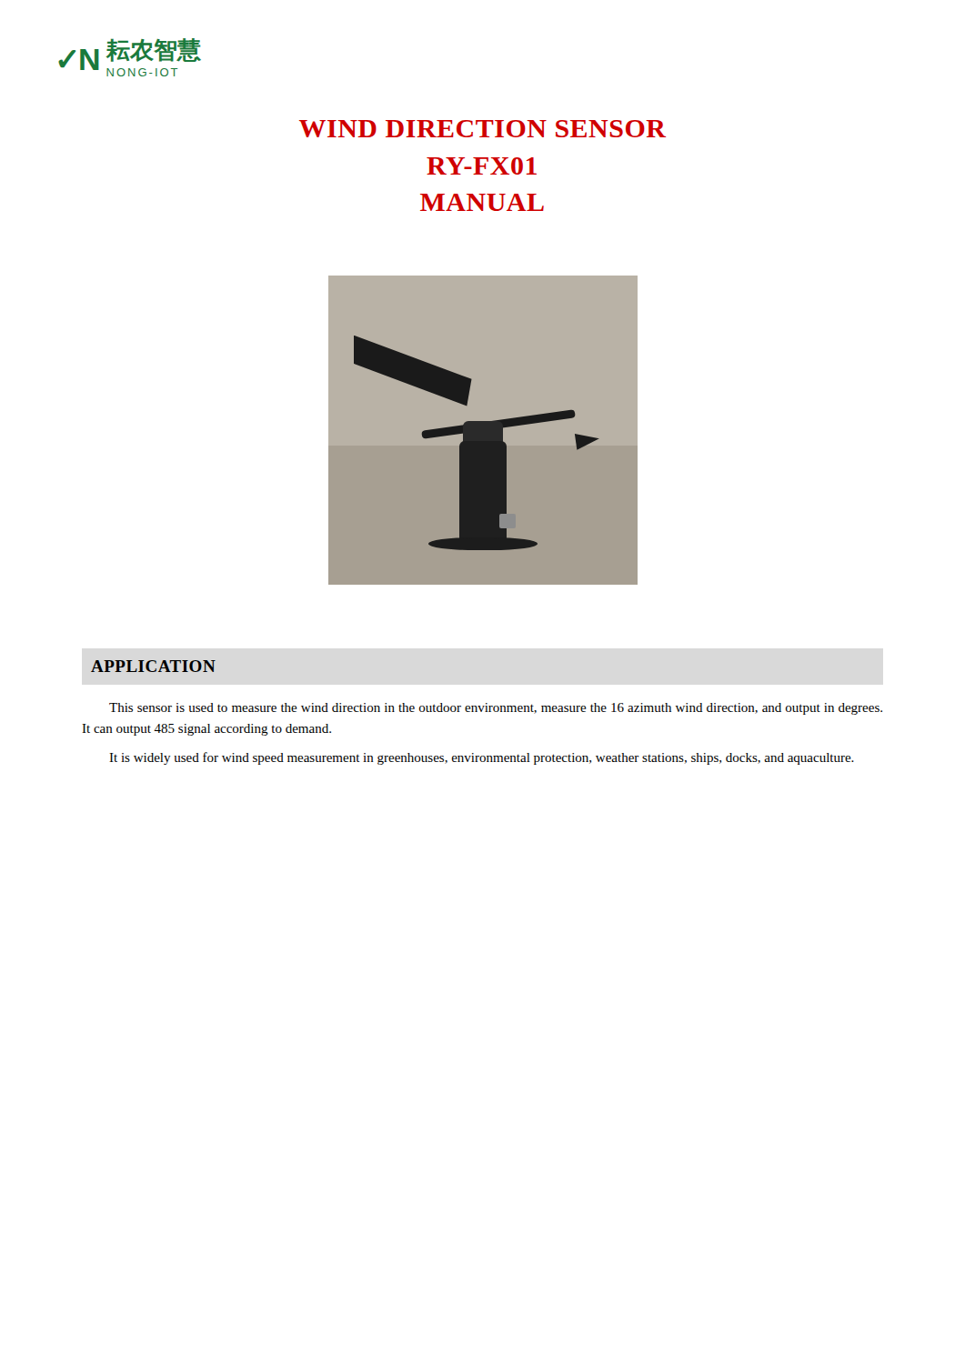✓N 耘农智慧 NONG-IOT
WIND DIRECTION SENSOR
RY-FX01
MANUAL
APPLICATION
This sensor is used to measure the wind direction in the outdoor environment, measure the 16 azimuth wind direction, and output in degrees. It can output 485 signal according to demand.
It is widely used for wind speed measurement in greenhouses, environmental protection, weather stations, ships, docks, and aquaculture.